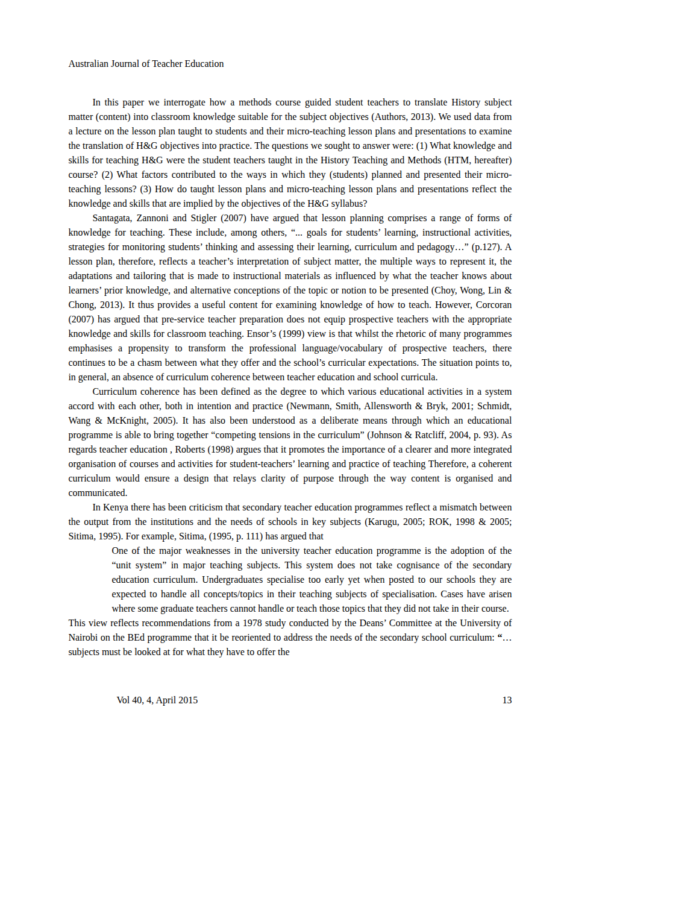Australian Journal of Teacher Education
In this paper we interrogate how a methods course guided student teachers to translate History subject matter (content) into classroom knowledge suitable for the subject objectives (Authors, 2013). We used data from a lecture on the lesson plan taught to students and their micro-teaching lesson plans and presentations to examine the translation of H&G objectives into practice. The questions we sought to answer were: (1) What knowledge and skills for teaching H&G were the student teachers taught in the History Teaching and Methods (HTM, hereafter) course? (2) What factors contributed to the ways in which they (students) planned and presented their micro-teaching lessons? (3) How do taught lesson plans and micro-teaching lesson plans and presentations reflect the knowledge and skills that are implied by the objectives of the H&G syllabus?
Santagata, Zannoni and Stigler (2007) have argued that lesson planning comprises a range of forms of knowledge for teaching. These include, among others, “... goals for students’ learning, instructional activities, strategies for monitoring students’ thinking and assessing their learning, curriculum and pedagogy…” (p.127). A lesson plan, therefore, reflects a teacher’s interpretation of subject matter, the multiple ways to represent it, the adaptations and tailoring that is made to instructional materials as influenced by what the teacher knows about learners’ prior knowledge, and alternative conceptions of the topic or notion to be presented (Choy, Wong, Lin & Chong, 2013). It thus provides a useful content for examining knowledge of how to teach. However, Corcoran (2007) has argued that pre-service teacher preparation does not equip prospective teachers with the appropriate knowledge and skills for classroom teaching. Ensor’s (1999) view is that whilst the rhetoric of many programmes emphasises a propensity to transform the professional language/vocabulary of prospective teachers, there continues to be a chasm between what they offer and the school’s curricular expectations. The situation points to, in general, an absence of curriculum coherence between teacher education and school curricula.
Curriculum coherence has been defined as the degree to which various educational activities in a system accord with each other, both in intention and practice (Newmann, Smith, Allensworth & Bryk, 2001; Schmidt, Wang & McKnight, 2005). It has also been understood as a deliberate means through which an educational programme is able to bring together “competing tensions in the curriculum” (Johnson & Ratcliff, 2004, p. 93). As regards teacher education , Roberts (1998) argues that it promotes the importance of a clearer and more integrated organisation of courses and activities for student-teachers’ learning and practice of teaching Therefore, a coherent curriculum would ensure a design that relays clarity of purpose through the way content is organised and communicated.
In Kenya there has been criticism that secondary teacher education programmes reflect a mismatch between the output from the institutions and the needs of schools in key subjects (Karugu, 2005; ROK, 1998 & 2005; Sitima, 1995). For example, Sitima, (1995, p. 111) has argued that
One of the major weaknesses in the university teacher education programme is the adoption of the “unit system” in major teaching subjects. This system does not take cognisance of the secondary education curriculum. Undergraduates specialise too early yet when posted to our schools they are expected to handle all concepts/topics in their teaching subjects of specialisation. Cases have arisen where some graduate teachers cannot handle or teach those topics that they did not take in their course.
This view reflects recommendations from a 1978 study conducted by the Deans’ Committee at the University of Nairobi on the BEd programme that it be reoriented to address the needs of the secondary school curriculum: “…subjects must be looked at for what they have to offer the
Vol 40, 4, April 2015 13